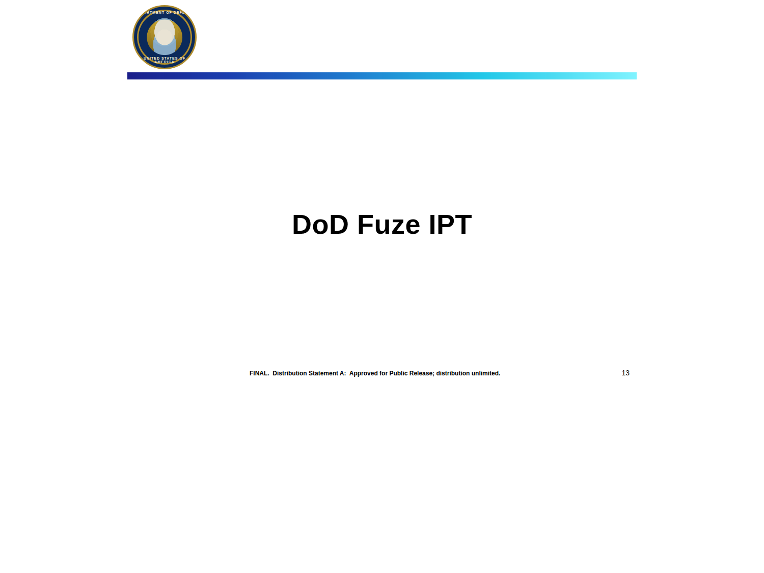Department of Defense
United States of America
DoD Fuze IPT
FINAL. Distribution Statement A: Approved for Public Release; distribution unlimited.
13